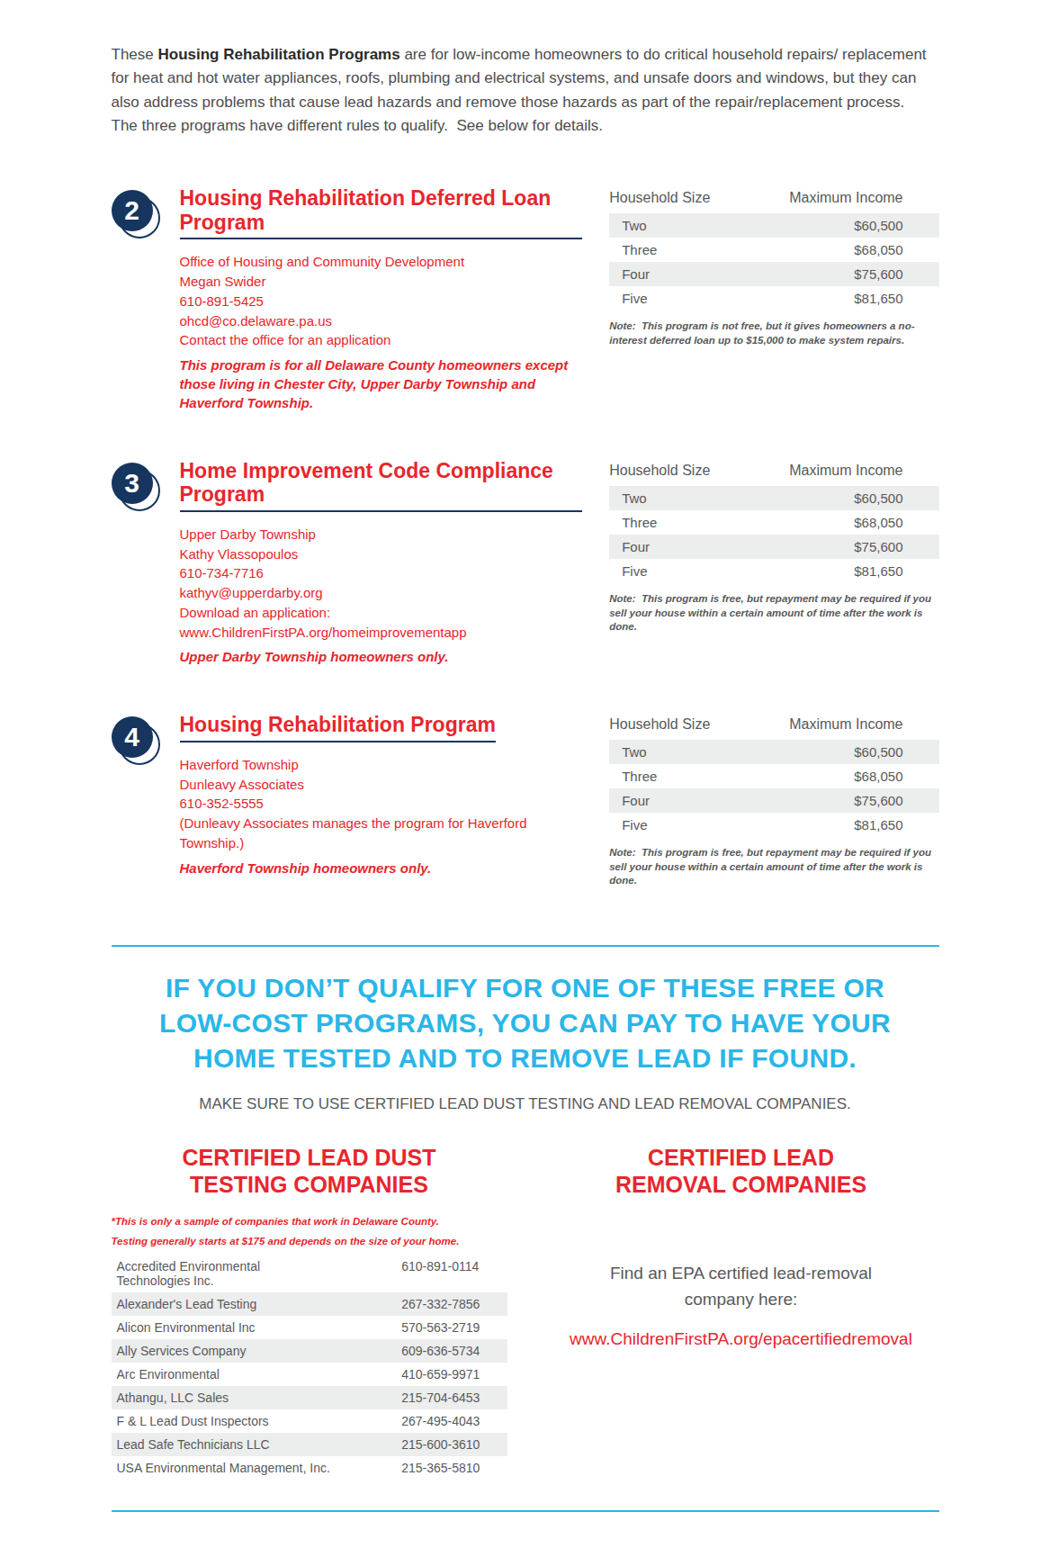These Housing Rehabilitation Programs are for low-income homeowners to do critical household repairs/ replacement for heat and hot water appliances, roofs, plumbing and electrical systems, and unsafe doors and windows, but they can also address problems that cause lead hazards and remove those hazards as part of the repair/replacement process. The three programs have different rules to qualify. See below for details.
2
Housing Rehabilitation Deferred Loan Program
Office of Housing and Community Development
Megan Swider
610-891-5425
ohcd@co.delaware.pa.us
Contact the office for an application This program is for all Delaware County homeowners except those living in Chester City, Upper Darby Township and Haverford Township.
| Household Size | Maximum Income |
| --- | --- |
| Two | $60,500 |
| Three | $68,050 |
| Four | $75,600 |
| Five | $81,650 |
Note: This program is not free, but it gives homeowners a no-interest deferred loan up to $15,000 to make system repairs.
3
Home Improvement Code Compliance Program
Upper Darby Township
Kathy Vlassopoulos
610-734-7716
kathyv@upperdarby.org
Download an application: www.ChildrenFirstPA.org/homeimprovementapp Upper Darby Township homeowners only.
| Household Size | Maximum Income |
| --- | --- |
| Two | $60,500 |
| Three | $68,050 |
| Four | $75,600 |
| Five | $81,650 |
Note: This program is free, but repayment may be required if you sell your house within a certain amount of time after the work is done.
4
Housing Rehabilitation Program
Haverford Township
Dunleavy Associates
610-352-5555
(Dunleavy Associates manages the program for Haverford Township.) Haverford Township homeowners only.
| Household Size | Maximum Income |
| --- | --- |
| Two | $60,500 |
| Three | $68,050 |
| Four | $75,600 |
| Five | $81,650 |
Note: This program is free, but repayment may be required if you sell your house within a certain amount of time after the work is done.
IF YOU DON’T QUALIFY FOR ONE OF THESE FREE OR
LOW-COST PROGRAMS, YOU CAN PAY TO HAVE YOUR
HOME TESTED AND TO REMOVE LEAD IF FOUND.
MAKE SURE TO USE CERTIFIED LEAD DUST TESTING AND LEAD REMOVAL COMPANIES.
CERTIFIED LEAD DUST
TESTING COMPANIES
*This is only a sample of companies that work in Delaware County.
Testing generally starts at $175 and depends on the size of your home.
| Accredited Environmental Technologies Inc. | 610-891-0114 |
| Alexander's Lead Testing | 267-332-7856 |
| Alicon Environmental Inc | 570-563-2719 |
| Ally Services Company | 609-636-5734 |
| Arc Environmental | 410-659-9971 |
| Athangu, LLC Sales | 215-704-6453 |
| F & L Lead Dust Inspectors | 267-495-4043 |
| Lead Safe Technicians LLC | 215-600-3610 |
| USA Environmental Management, Inc. | 215-365-5810 |
CERTIFIED LEAD
REMOVAL COMPANIES
Find an EPA certified lead-removal
company here:
www.ChildrenFirstPA.org/epacertifiedremoval